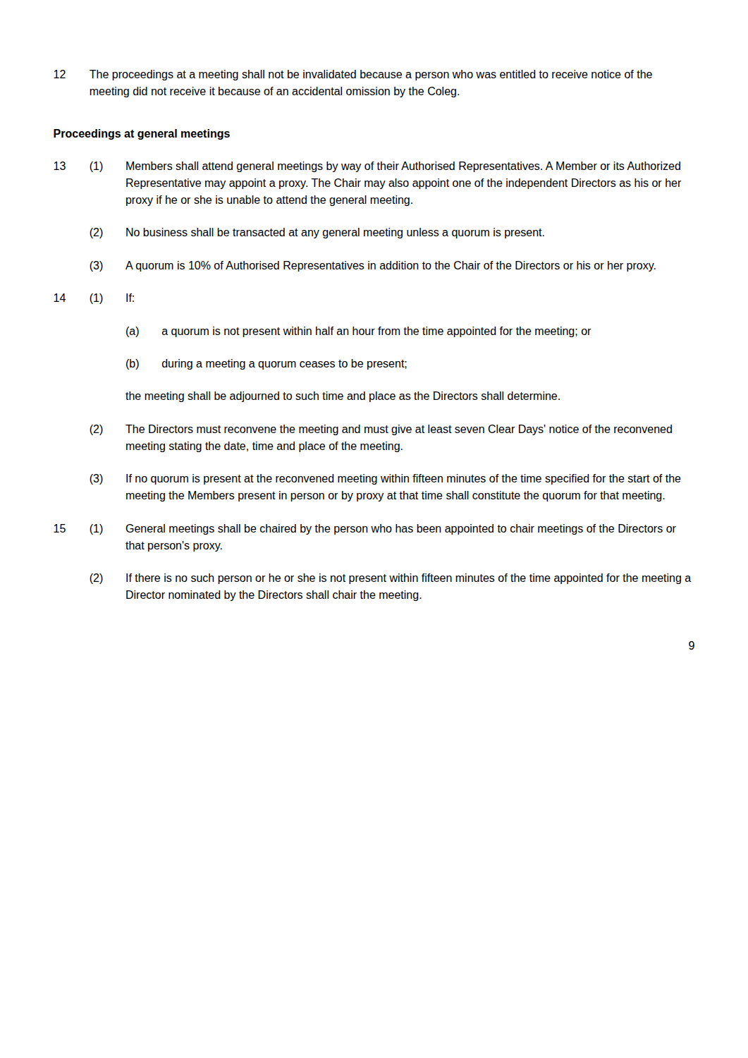12
The proceedings at a meeting shall not be invalidated because a person who was entitled to receive notice of the meeting did not receive it because of an accidental omission by the Coleg.
Proceedings at general meetings
13
(1)
Members shall attend general meetings by way of their Authorised Representatives. A Member or its Authorized Representative may appoint a proxy. The Chair may also appoint one of the independent Directors as his or her proxy if he or she is unable to attend the general meeting.
(2)
No business shall be transacted at any general meeting unless a quorum is present.
(3)
A quorum is 10% of Authorised Representatives in addition to the Chair of the Directors or his or her proxy.
14
(1)
If:
(a)
a quorum is not present within half an hour from the time appointed for the meeting; or
(b)
during a meeting a quorum ceases to be present;
the meeting shall be adjourned to such time and place as the Directors shall determine.
(2)
The Directors must reconvene the meeting and must give at least seven Clear Days' notice of the reconvened meeting stating the date, time and place of the meeting.
(3)
If no quorum is present at the reconvened meeting within fifteen minutes of the time specified for the start of the meeting the Members present in person or by proxy at that time shall constitute the quorum for that meeting.
15
(1)
General meetings shall be chaired by the person who has been appointed to chair meetings of the Directors or that person's proxy.
(2)
If there is no such person or he or she is not present within fifteen minutes of the time appointed for the meeting a Director nominated by the Directors shall chair the meeting.
9